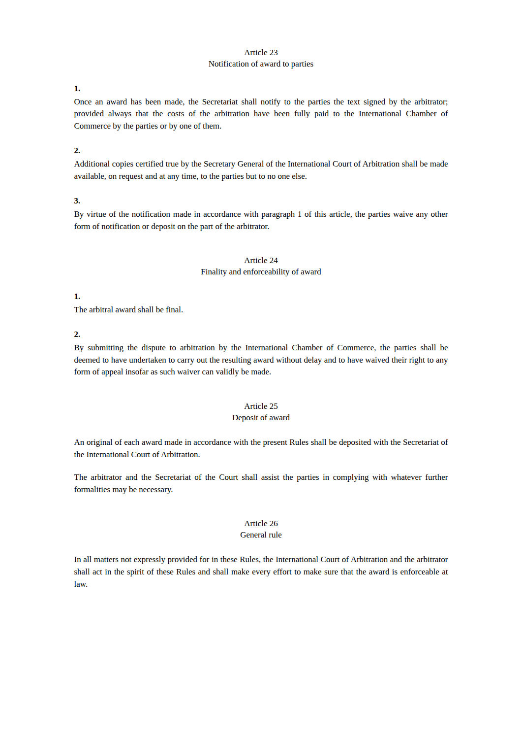Article 23 Notification of award to parties
1.
Once an award has been made, the Secretariat shall notify to the parties the text signed by the arbitrator; provided always that the costs of the arbitration have been fully paid to the International Chamber of Commerce by the parties or by one of them.
2.
Additional copies certified true by the Secretary General of the International Court of Arbitration shall be made available, on request and at any time, to the parties but to no one else.
3.
By virtue of the notification made in accordance with paragraph 1 of this article, the parties waive any other form of notification or deposit on the part of the arbitrator.
Article 24 Finality and enforceability of award
1.
The arbitral award shall be final.
2.
By submitting the dispute to arbitration by the International Chamber of Commerce, the parties shall be deemed to have undertaken to carry out the resulting award without delay and to have waived their right to any form of appeal insofar as such waiver can validly be made.
Article 25 Deposit of award
An original of each award made in accordance with the present Rules shall be deposited with the Secretariat of the International Court of Arbitration.
The arbitrator and the Secretariat of the Court shall assist the parties in complying with whatever further formalities may be necessary.
Article 26 General rule
In all matters not expressly provided for in these Rules, the International Court of Arbitration and the arbitrator shall act in the spirit of these Rules and shall make every effort to make sure that the award is enforceable at law.